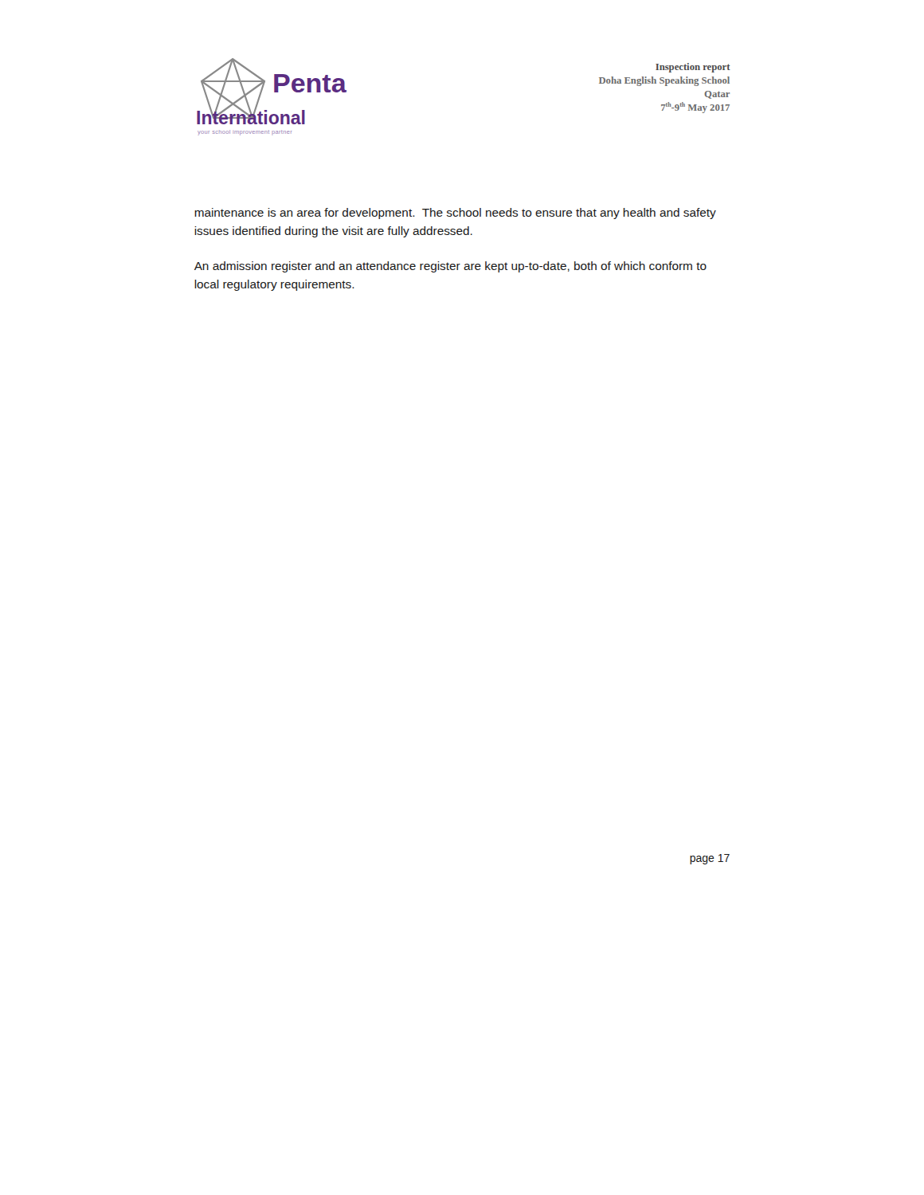Penta International your school improvement partner
Inspection report
Doha English Speaking School
Qatar
7th-9th May 2017
maintenance is an area for development. The school needs to ensure that any health and safety issues identified during the visit are fully addressed.
An admission register and an attendance register are kept up-to-date, both of which conform to local regulatory requirements.
page 17